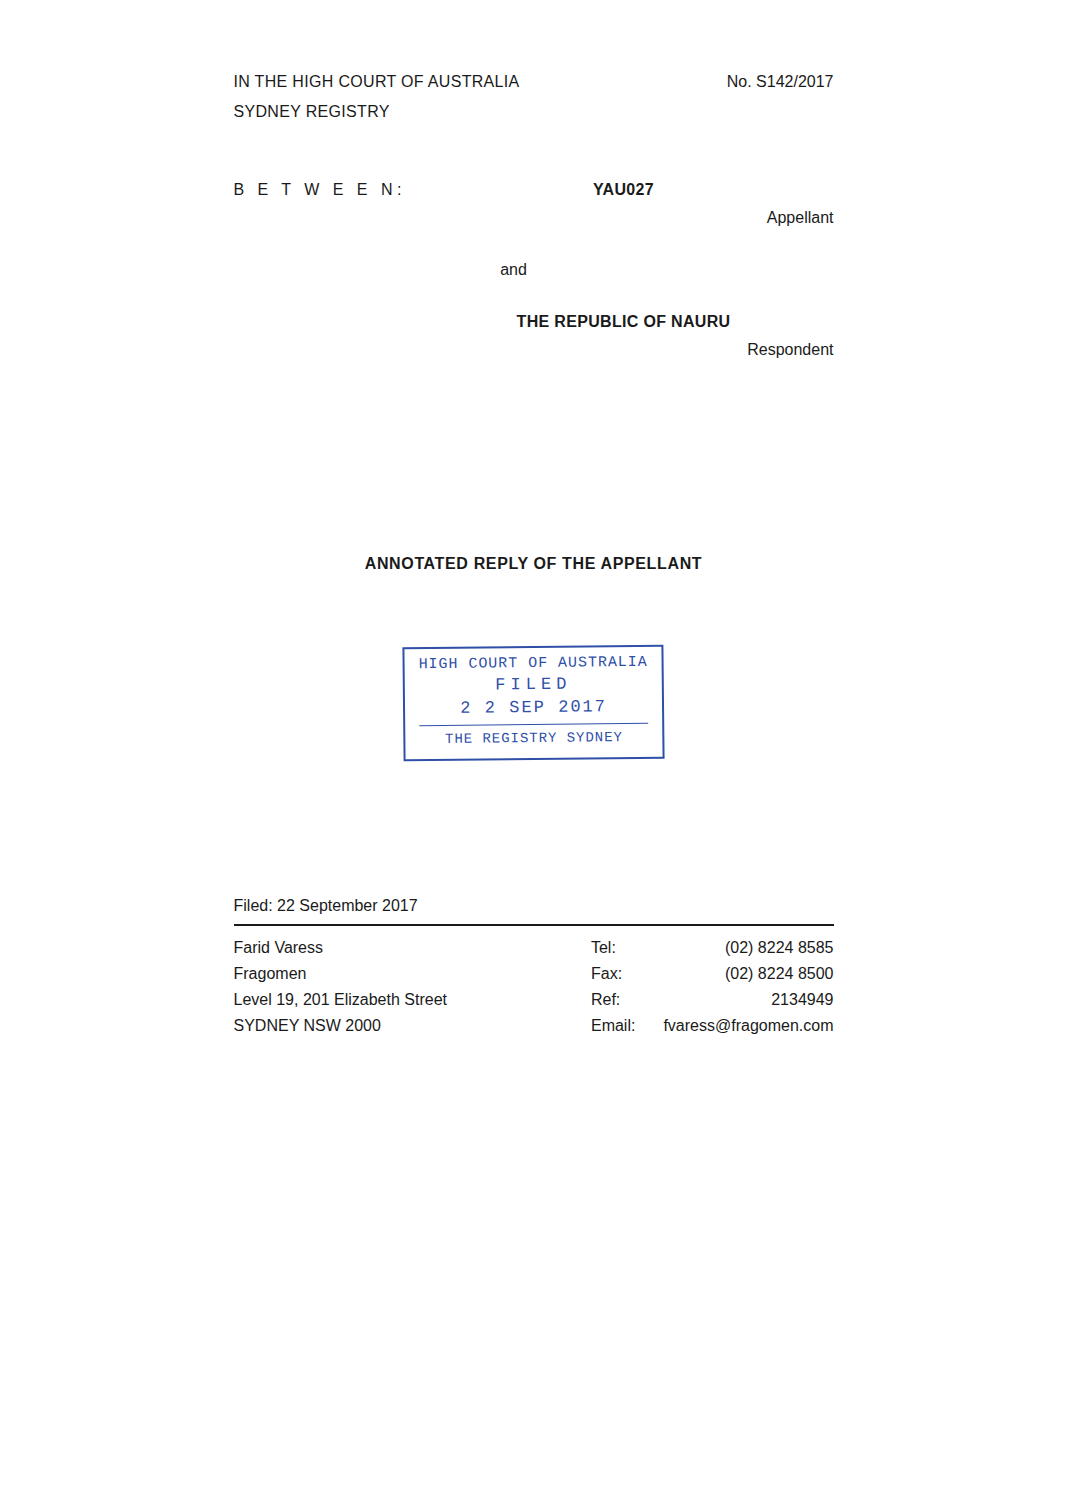IN THE HIGH COURT OF AUSTRALIA
SYDNEY REGISTRY
No. S142/2017
B E T W E E N:
YAU027
Appellant
and
THE REPUBLIC OF NAURU
Respondent
ANNOTATED REPLY OF THE APPELLANT
HIGH COURT OF AUSTRALIA
FILED
2 2 SEP 2017
THE REGISTRY SYDNEY
Filed: 22 September 2017
Farid Varess
Fragomen
Level 19, 201 Elizabeth Street
SYDNEY NSW 2000
Tel:
(02) 8224 8585
Fax:
(02) 8224 8500
Ref:
2134949
Email:
fvaress@fragomen.com